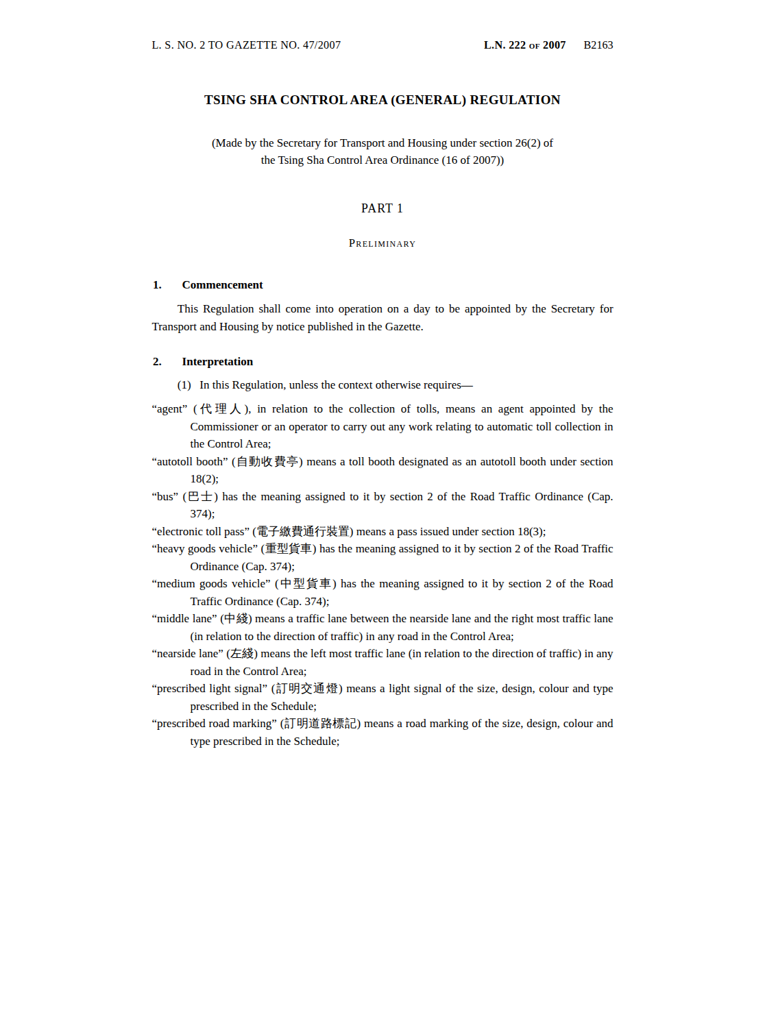L. S. NO. 2 TO GAZETTE NO. 47/2007
L.N. 222 of 2007 B2163
TSING SHA CONTROL AREA (GENERAL) REGULATION
(Made by the Secretary for Transport and Housing under section 26(2) of
the Tsing Sha Control Area Ordinance (16 of 2007))
PART 1
Preliminary
1.
Commencement
This Regulation shall come into operation on a day to be appointed by the Secretary for Transport and Housing by notice published in the Gazette.
2.
Interpretation
(1) In this Regulation, unless the context otherwise requires—
“agent” (代理人), in relation to the collection of tolls, means an agent appointed by the Commissioner or an operator to carry out any work relating to automatic toll collection in the Control Area;
“autotoll booth” (自動收費亭) means a toll booth designated as an autotoll booth under section 18(2);
“bus” (巴士) has the meaning assigned to it by section 2 of the Road Traffic Ordinance (Cap. 374);
“electronic toll pass” (電子繳費通行裝置) means a pass issued under section 18(3);
“heavy goods vehicle” (重型貨車) has the meaning assigned to it by section 2 of the Road Traffic Ordinance (Cap. 374);
“medium goods vehicle” (中型貨車) has the meaning assigned to it by section 2 of the Road Traffic Ordinance (Cap. 374);
“middle lane” (中綫) means a traffic lane between the nearside lane and the right most traffic lane (in relation to the direction of traffic) in any road in the Control Area;
“nearside lane” (左綫) means the left most traffic lane (in relation to the direction of traffic) in any road in the Control Area;
“prescribed light signal” (訂明交通燈) means a light signal of the size, design, colour and type prescribed in the Schedule;
“prescribed road marking” (訂明道路標記) means a road marking of the size, design, colour and type prescribed in the Schedule;